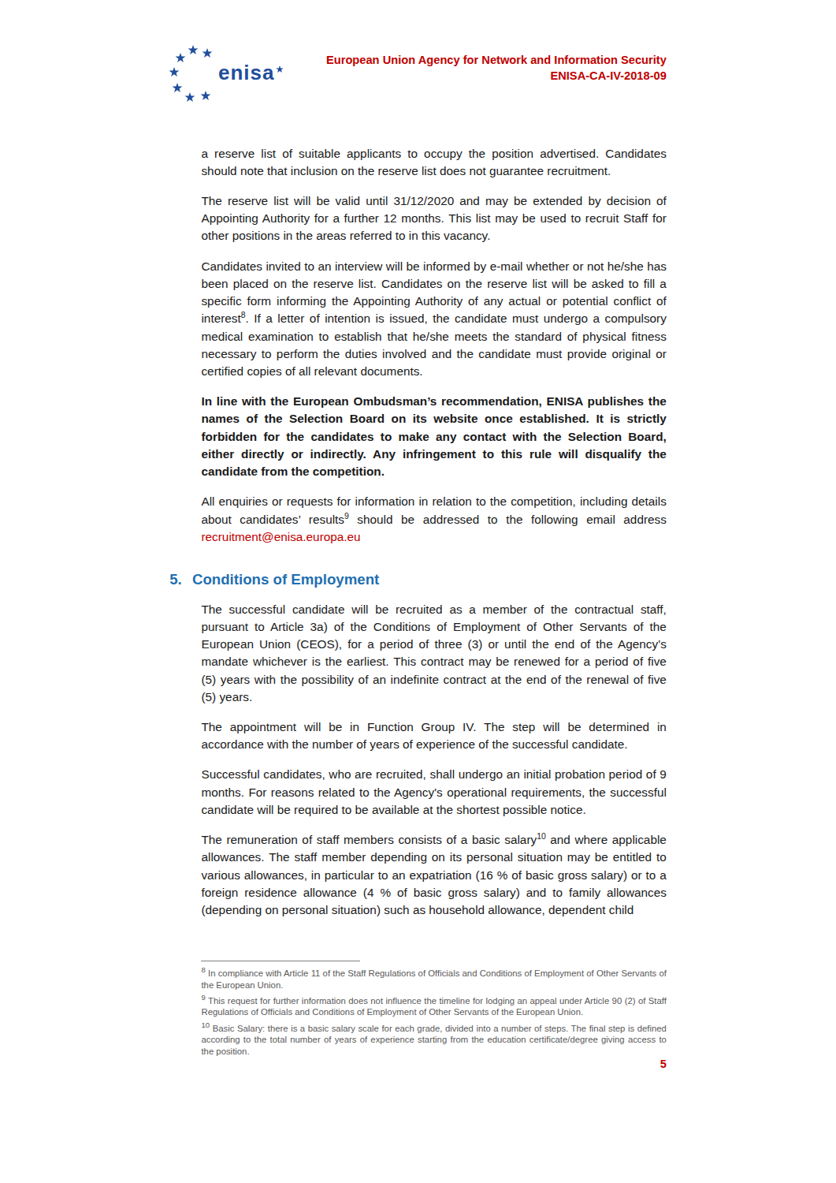enisa
European Union Agency for Network and Information Security
ENISA-CA-IV-2018-09
a reserve list of suitable applicants to occupy the position advertised. Candidates should note that inclusion on the reserve list does not guarantee recruitment.
The reserve list will be valid until 31/12/2020 and may be extended by decision of Appointing Authority for a further 12 months. This list may be used to recruit Staff for other positions in the areas referred to in this vacancy.
Candidates invited to an interview will be informed by e-mail whether or not he/she has been placed on the reserve list. Candidates on the reserve list will be asked to fill a specific form informing the Appointing Authority of any actual or potential conflict of interest8. If a letter of intention is issued, the candidate must undergo a compulsory medical examination to establish that he/she meets the standard of physical fitness necessary to perform the duties involved and the candidate must provide original or certified copies of all relevant documents.
In line with the European Ombudsman’s recommendation, ENISA publishes the names of the Selection Board on its website once established. It is strictly forbidden for the candidates to make any contact with the Selection Board, either directly or indirectly. Any infringement to this rule will disqualify the candidate from the competition.
All enquiries or requests for information in relation to the competition, including details about candidates’ results9 should be addressed to the following email address recruitment@enisa.europa.eu
5. Conditions of Employment
The successful candidate will be recruited as a member of the contractual staff, pursuant to Article 3a) of the Conditions of Employment of Other Servants of the European Union (CEOS), for a period of three (3) or until the end of the Agency’s mandate whichever is the earliest. This contract may be renewed for a period of five (5) years with the possibility of an indefinite contract at the end of the renewal of five (5) years.
The appointment will be in Function Group IV. The step will be determined in accordance with the number of years of experience of the successful candidate.
Successful candidates, who are recruited, shall undergo an initial probation period of 9 months. For reasons related to the Agency's operational requirements, the successful candidate will be required to be available at the shortest possible notice.
The remuneration of staff members consists of a basic salary10 and where applicable allowances. The staff member depending on its personal situation may be entitled to various allowances, in particular to an expatriation (16 % of basic gross salary) or to a foreign residence allowance (4 % of basic gross salary) and to family allowances (depending on personal situation) such as household allowance, dependent child
8 In compliance with Article 11 of the Staff Regulations of Officials and Conditions of Employment of Other Servants of the European Union.
9 This request for further information does not influence the timeline for lodging an appeal under Article 90 (2) of Staff Regulations of Officials and Conditions of Employment of Other Servants of the European Union.
10 Basic Salary: there is a basic salary scale for each grade, divided into a number of steps. The final step is defined according to the total number of years of experience starting from the education certificate/degree giving access to the position.
5